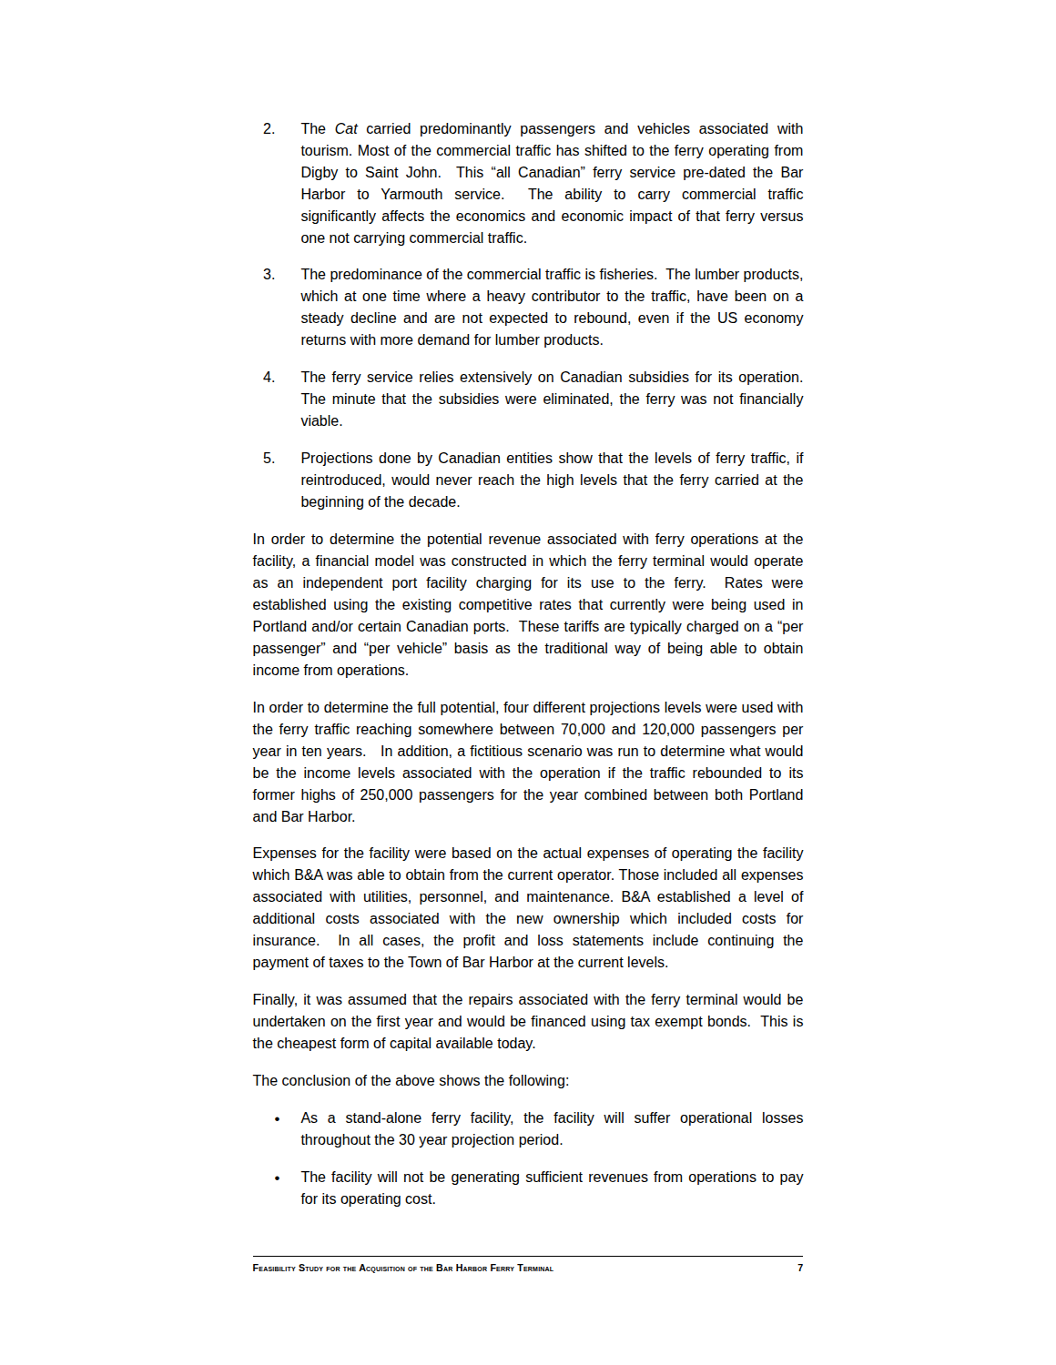2. The Cat carried predominantly passengers and vehicles associated with tourism. Most of the commercial traffic has shifted to the ferry operating from Digby to Saint John. This “all Canadian” ferry service pre-dated the Bar Harbor to Yarmouth service. The ability to carry commercial traffic significantly affects the economics and economic impact of that ferry versus one not carrying commercial traffic.
3. The predominance of the commercial traffic is fisheries. The lumber products, which at one time where a heavy contributor to the traffic, have been on a steady decline and are not expected to rebound, even if the US economy returns with more demand for lumber products.
4. The ferry service relies extensively on Canadian subsidies for its operation. The minute that the subsidies were eliminated, the ferry was not financially viable.
5. Projections done by Canadian entities show that the levels of ferry traffic, if reintroduced, would never reach the high levels that the ferry carried at the beginning of the decade.
In order to determine the potential revenue associated with ferry operations at the facility, a financial model was constructed in which the ferry terminal would operate as an independent port facility charging for its use to the ferry. Rates were established using the existing competitive rates that currently were being used in Portland and/or certain Canadian ports. These tariffs are typically charged on a “per passenger” and “per vehicle” basis as the traditional way of being able to obtain income from operations.
In order to determine the full potential, four different projections levels were used with the ferry traffic reaching somewhere between 70,000 and 120,000 passengers per year in ten years. In addition, a fictitious scenario was run to determine what would be the income levels associated with the operation if the traffic rebounded to its former highs of 250,000 passengers for the year combined between both Portland and Bar Harbor.
Expenses for the facility were based on the actual expenses of operating the facility which B&A was able to obtain from the current operator. Those included all expenses associated with utilities, personnel, and maintenance. B&A established a level of additional costs associated with the new ownership which included costs for insurance. In all cases, the profit and loss statements include continuing the payment of taxes to the Town of Bar Harbor at the current levels.
Finally, it was assumed that the repairs associated with the ferry terminal would be undertaken on the first year and would be financed using tax exempt bonds. This is the cheapest form of capital available today.
The conclusion of the above shows the following:
As a stand-alone ferry facility, the facility will suffer operational losses throughout the 30 year projection period.
The facility will not be generating sufficient revenues from operations to pay for its operating cost.
Feasibility Study for the Acquisition of the Bar Harbor Ferry Terminal 7